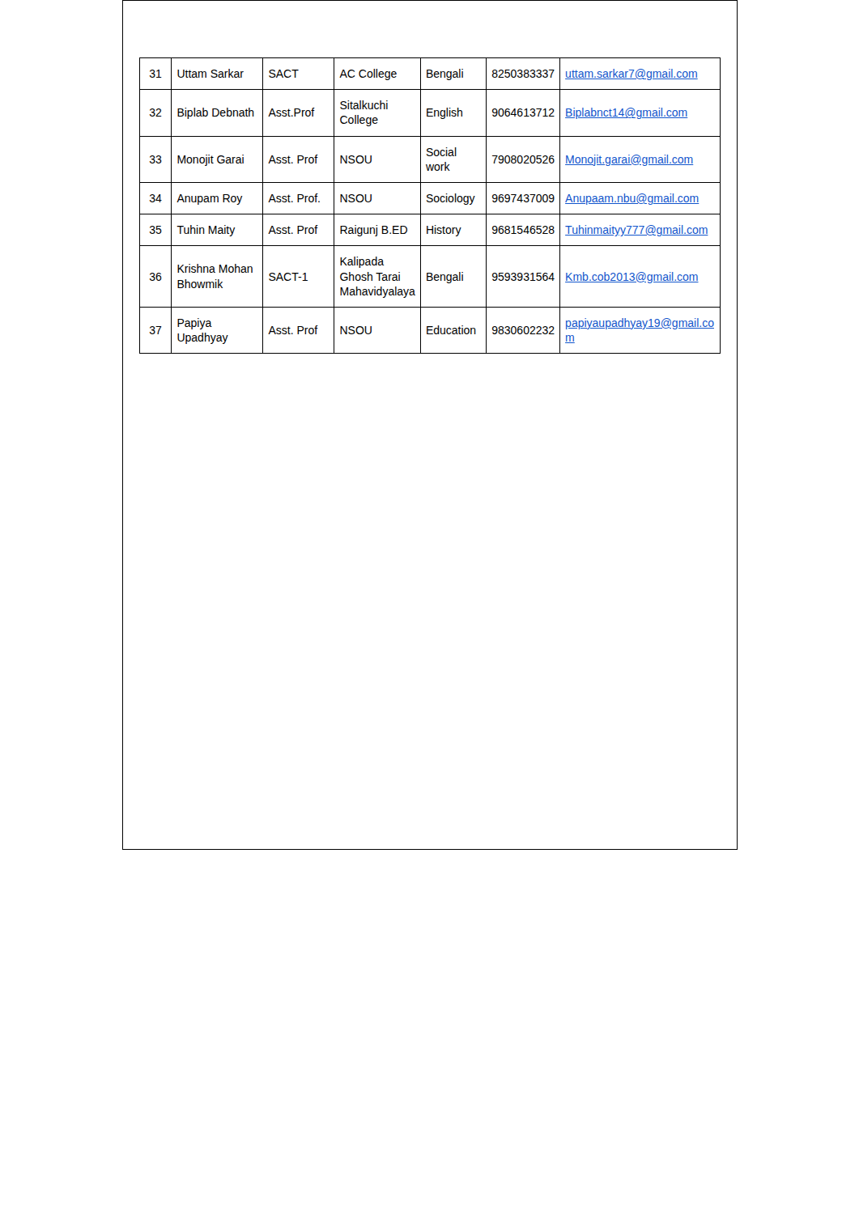| 31 | Uttam Sarkar | SACT | AC College | Bengali | 8250383337 | uttam.sarkar7@gmail.com |
| 32 | Biplab Debnath | Asst.Prof | Sitalkuchi College | English | 9064613712 | Biplabnct14@gmail.com |
| 33 | Monojit Garai | Asst. Prof | NSOU | Social work | 7908020526 | Monojit.garai@gmail.com |
| 34 | Anupam Roy | Asst. Prof. | NSOU | Sociology | 9697437009 | Anupaam.nbu@gmail.com |
| 35 | Tuhin Maity | Asst. Prof | Raigunj B.ED | History | 9681546528 | Tuhinmaityy777@gmail.com |
| 36 | Krishna Mohan Bhowmik | SACT-1 | Kalipada Ghosh Tarai Mahavidyalaya | Bengali | 9593931564 | Kmb.cob2013@gmail.com |
| 37 | Papiya Upadhyay | Asst. Prof | NSOU | Education | 9830602232 | papiyaupadhyay19@gmail.com |